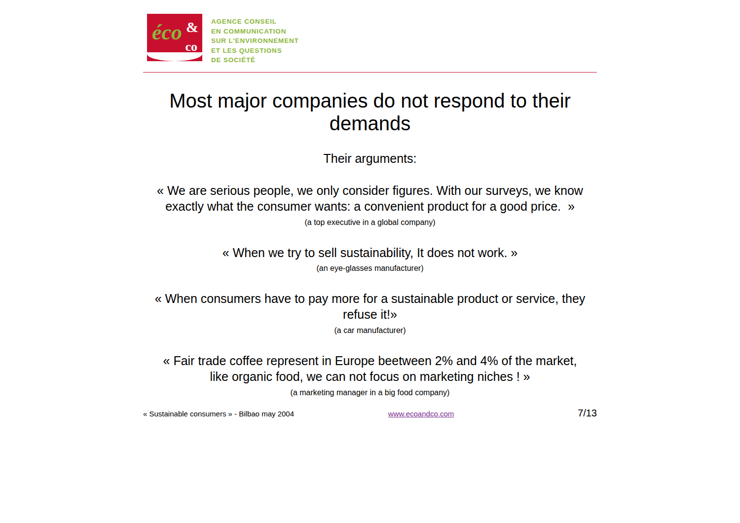éco & co
Agence conseil en communication sur l'environnement et les questions de société
Most major companies do not respond to their demands
Their arguments:
« We are serious people, we only consider figures. With our surveys, we know exactly what the consumer wants: a convenient product for a good price. »
(a top executive in a global company)
« When we try to sell sustainability, It does not work. »
(an eye-glasses manufacturer)
« When consumers have to pay more for a sustainable product or service, they refuse it!»
(a car manufacturer)
« Fair trade coffee represent in Europe beetween 2% and 4% of the market,
like organic food, we can not focus on marketing niches ! »
(a marketing manager in a big food company)
« Sustainable consumers » - Bilbao may 2004
www.ecoandco.com
7/13